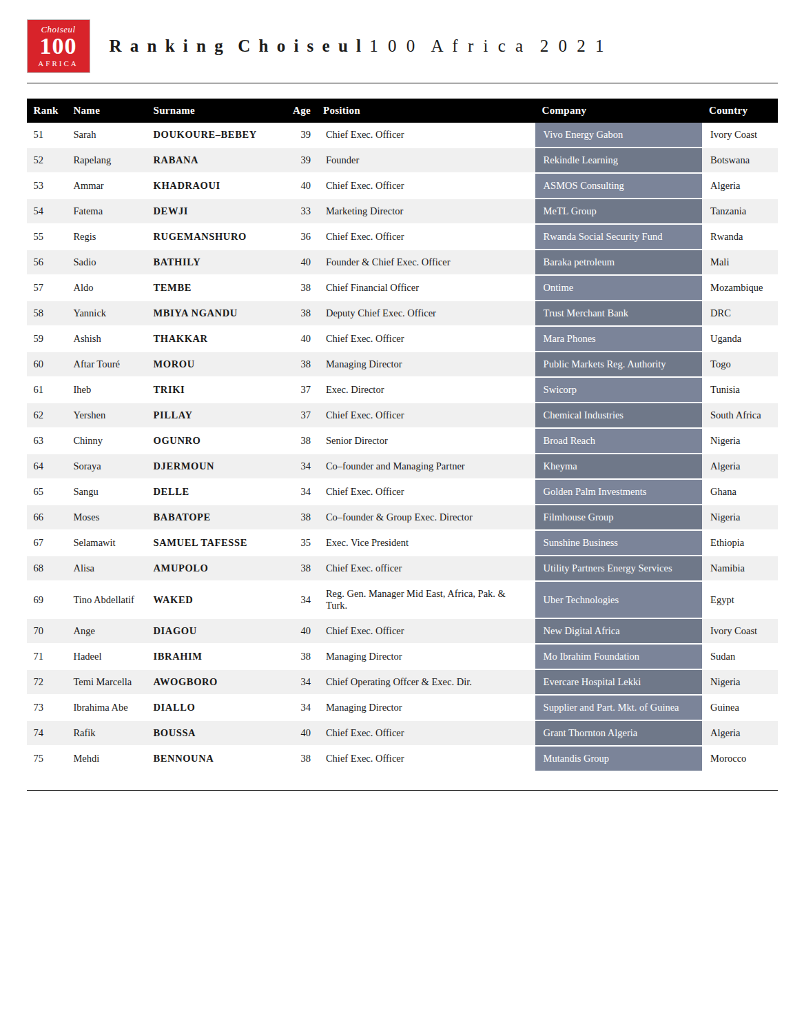Choiseul 100 AFRICA
R a n k i n g C h o i s e u l 1 0 0 A f r i c a 2 0 2 1
| Rank | Name | Surname | Age | Position | Company | Country |
| --- | --- | --- | --- | --- | --- | --- |
| 51 | Sarah | DOUKOURE–BEBEY | 39 | Chief Exec. Officer | Vivo Energy Gabon | Ivory Coast |
| 52 | Rapelang | RABANA | 39 | Founder | Rekindle Learning | Botswana |
| 53 | Ammar | KHADRAOUI | 40 | Chief Exec. Officer | ASMOS Consulting | Algeria |
| 54 | Fatema | DEWJI | 33 | Marketing Director | MeTL Group | Tanzania |
| 55 | Regis | RUGEMANSHURO | 36 | Chief Exec. Officer | Rwanda Social Security Fund | Rwanda |
| 56 | Sadio | BATHILY | 40 | Founder & Chief Exec. Officer | Baraka petroleum | Mali |
| 57 | Aldo | TEMBE | 38 | Chief Financial Officer | Ontime | Mozambique |
| 58 | Yannick | MBIYA NGANDU | 38 | Deputy Chief Exec. Officer | Trust Merchant Bank | DRC |
| 59 | Ashish | THAKKAR | 40 | Chief Exec. Officer | Mara Phones | Uganda |
| 60 | Aftar Touré | MOROU | 38 | Managing Director | Public Markets Reg. Authority | Togo |
| 61 | Iheb | TRIKI | 37 | Exec. Director | Swicorp | Tunisia |
| 62 | Yershen | PILLAY | 37 | Chief Exec. Officer | Chemical Industries | South Africa |
| 63 | Chinny | OGUNRO | 38 | Senior Director | Broad Reach | Nigeria |
| 64 | Soraya | DJERMOUN | 34 | Co–founder and Managing Partner | Kheyma | Algeria |
| 65 | Sangu | DELLE | 34 | Chief Exec. Officer | Golden Palm Investments | Ghana |
| 66 | Moses | BABATOPE | 38 | Co–founder & Group Exec. Director | Filmhouse Group | Nigeria |
| 67 | Selamawit | SAMUEL TAFESSE | 35 | Exec. Vice President | Sunshine Business | Ethiopia |
| 68 | Alisa | AMUPOLO | 38 | Chief Exec. officer | Utility Partners Energy Services | Namibia |
| 69 | Tino Abdellatif | WAKED | 34 | Reg. Gen. Manager Mid East, Africa, Pak. & Turk. | Uber Technologies | Egypt |
| 70 | Ange | DIAGOU | 40 | Chief Exec. Officer | New Digital Africa | Ivory Coast |
| 71 | Hadeel | IBRAHIM | 38 | Managing Director | Mo Ibrahim Foundation | Sudan |
| 72 | Temi Marcella | AWOGBORO | 34 | Chief Operating Offcer & Exec. Dir. | Evercare Hospital Lekki | Nigeria |
| 73 | Ibrahima Abe | DIALLO | 34 | Managing Director | Supplier and Part. Mkt. of Guinea | Guinea |
| 74 | Rafik | BOUSSA | 40 | Chief Exec. Officer | Grant Thornton Algeria | Algeria |
| 75 | Mehdi | BENNOUNA | 38 | Chief Exec. Officer | Mutandis Group | Morocco |